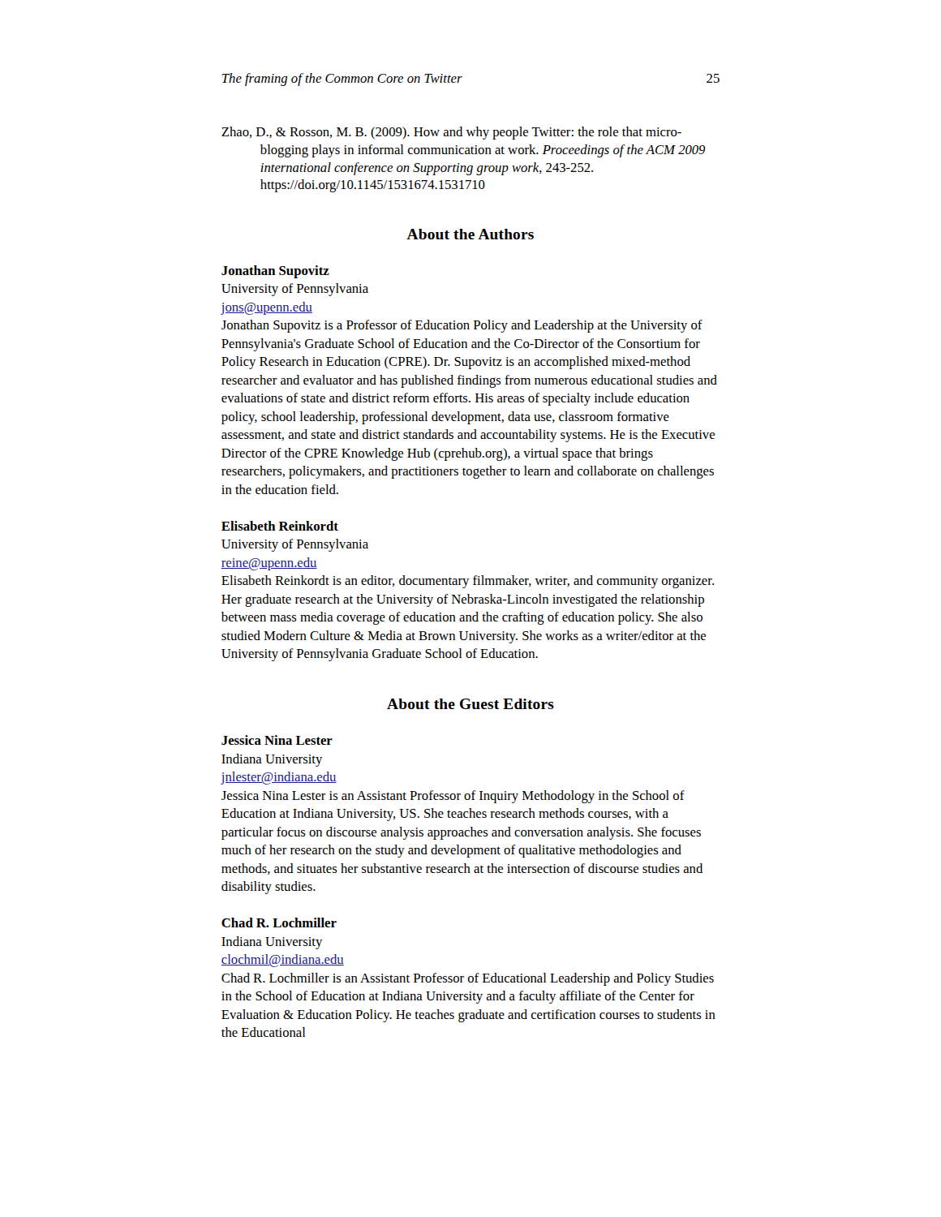The framing of the Common Core on Twitter 25
Zhao, D., & Rosson, M. B. (2009). How and why people Twitter: the role that micro-blogging plays in informal communication at work. Proceedings of the ACM 2009 international conference on Supporting group work, 243-252. https://doi.org/10.1145/1531674.1531710
About the Authors
Jonathan Supovitz
University of Pennsylvania
jons@upenn.edu
Jonathan Supovitz is a Professor of Education Policy and Leadership at the University of Pennsylvania's Graduate School of Education and the Co-Director of the Consortium for Policy Research in Education (CPRE). Dr. Supovitz is an accomplished mixed-method researcher and evaluator and has published findings from numerous educational studies and evaluations of state and district reform efforts. His areas of specialty include education policy, school leadership, professional development, data use, classroom formative assessment, and state and district standards and accountability systems. He is the Executive Director of the CPRE Knowledge Hub (cprehub.org), a virtual space that brings researchers, policymakers, and practitioners together to learn and collaborate on challenges in the education field.
Elisabeth Reinkordt
University of Pennsylvania
reine@upenn.edu
Elisabeth Reinkordt is an editor, documentary filmmaker, writer, and community organizer. Her graduate research at the University of Nebraska-Lincoln investigated the relationship between mass media coverage of education and the crafting of education policy. She also studied Modern Culture & Media at Brown University. She works as a writer/editor at the University of Pennsylvania Graduate School of Education.
About the Guest Editors
Jessica Nina Lester
Indiana University
jnlester@indiana.edu
Jessica Nina Lester is an Assistant Professor of Inquiry Methodology in the School of Education at Indiana University, US. She teaches research methods courses, with a particular focus on discourse analysis approaches and conversation analysis. She focuses much of her research on the study and development of qualitative methodologies and methods, and situates her substantive research at the intersection of discourse studies and disability studies.
Chad R. Lochmiller
Indiana University
clochmil@indiana.edu
Chad R. Lochmiller is an Assistant Professor of Educational Leadership and Policy Studies in the School of Education at Indiana University and a faculty affiliate of the Center for Evaluation & Education Policy. He teaches graduate and certification courses to students in the Educational